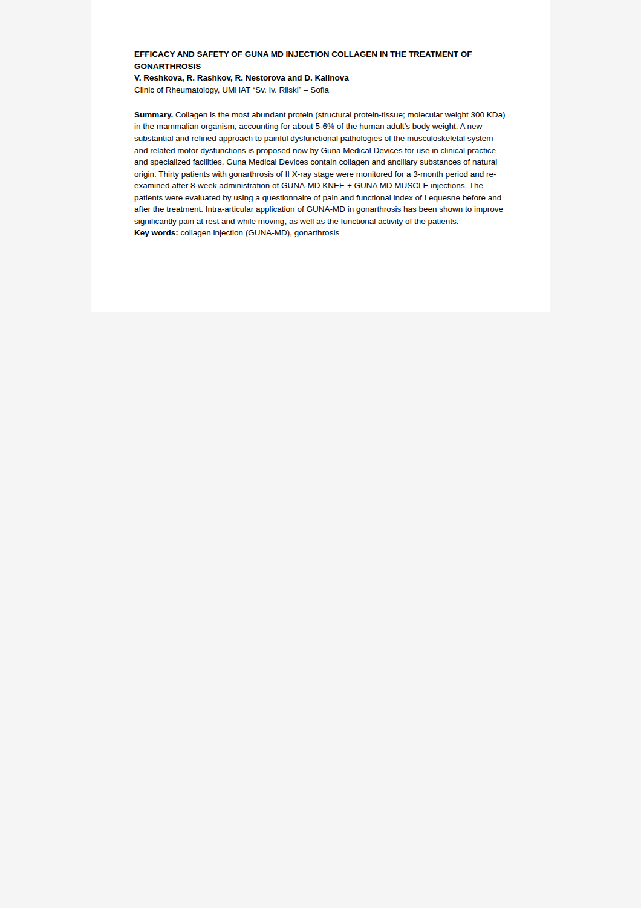Efficacy and Safety of Guna MD Injection Collagen in the Treatment of Gonarthrosis
V. Reshkova, R. Rashkov, R. Nestorova and D. Kalinova
Clinic of Rheumatology, UMHAT “Sv. Iv. Rilski” – Sofia
Summary. Collagen is the most abundant protein (structural protein-tissue; molecular weight 300 KDa) in the mammalian organism, accounting for about 5-6% of the human adult’s body weight. A new substantial and refined approach to painful dysfunctional pathologies of the musculoskeletal system and related motor dysfunctions is proposed now by Guna Medical Devices for use in clinical practice and specialized facilities. Guna Medical Devices contain collagen and ancillary substances of natural origin. Thirty patients with gonarthrosis of II X-ray stage were monitored for a 3-month period and re-examined after 8-week administration of GUNA-MD KNEE + GUNA MD MUSCLE injections. The patients were evaluated by using a questionnaire of pain and functional index of Lequesne before and after the treatment. Intra-articular application of GUNA-MD in gonarthrosis has been shown to improve significantly pain at rest and while moving, as well as the functional activity of the patients.
Key words: collagen injection (GUNA-MD), gonarthrosis